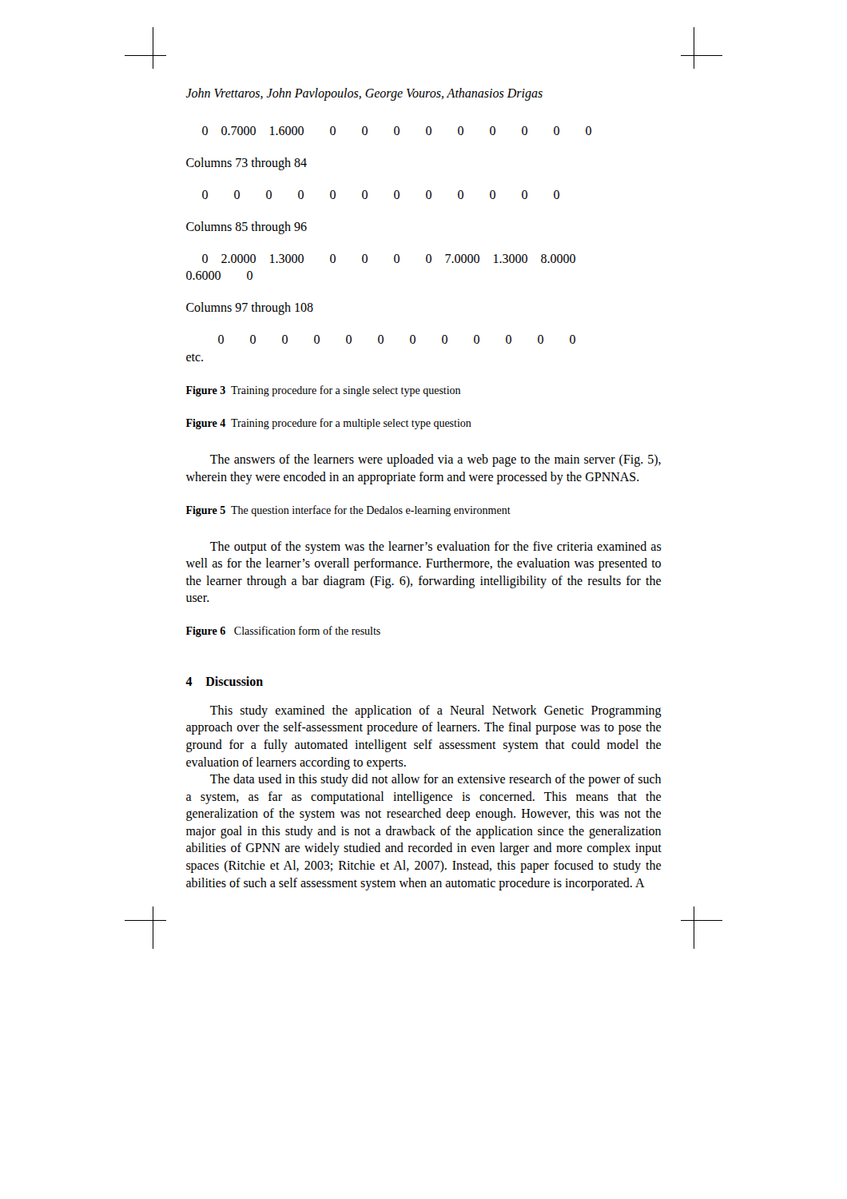John Vrettaros, John Pavlopoulos, George Vouros, Athanasios Drigas
0 0.7000 1.6000 0 0 0 0 0 0 0 0 0
Columns 73 through 84
0 0 0 0 0 0 0 0 0 0 0 0
Columns 85 through 96
0 2.0000 1.3000 0 0 0 0 7.0000 1.3000 8.0000 0.6000 0
Columns 97 through 108
0 0 0 0 0 0 0 0 0 0 0 0
etc.
Figure 3 Training procedure for a single select type question
Figure 4 Training procedure for a multiple select type question
The answers of the learners were uploaded via a web page to the main server (Fig. 5), wherein they were encoded in an appropriate form and were processed by the GPNNAS.
Figure 5 The question interface for the Dedalos e-learning environment
The output of the system was the learner’s evaluation for the five criteria examined as well as for the learner’s overall performance. Furthermore, the evaluation was presented to the learner through a bar diagram (Fig. 6), forwarding intelligibility of the results for the user.
Figure 6 Classification form of the results
4 Discussion
This study examined the application of a Neural Network Genetic Programming approach over the self-assessment procedure of learners. The final purpose was to pose the ground for a fully automated intelligent self assessment system that could model the evaluation of learners according to experts.
The data used in this study did not allow for an extensive research of the power of such a system, as far as computational intelligence is concerned. This means that the generalization of the system was not researched deep enough. However, this was not the major goal in this study and is not a drawback of the application since the generalization abilities of GPNN are widely studied and recorded in even larger and more complex input spaces (Ritchie et Al, 2003; Ritchie et Al, 2007). Instead, this paper focused to study the abilities of such a self assessment system when an automatic procedure is incorporated. A